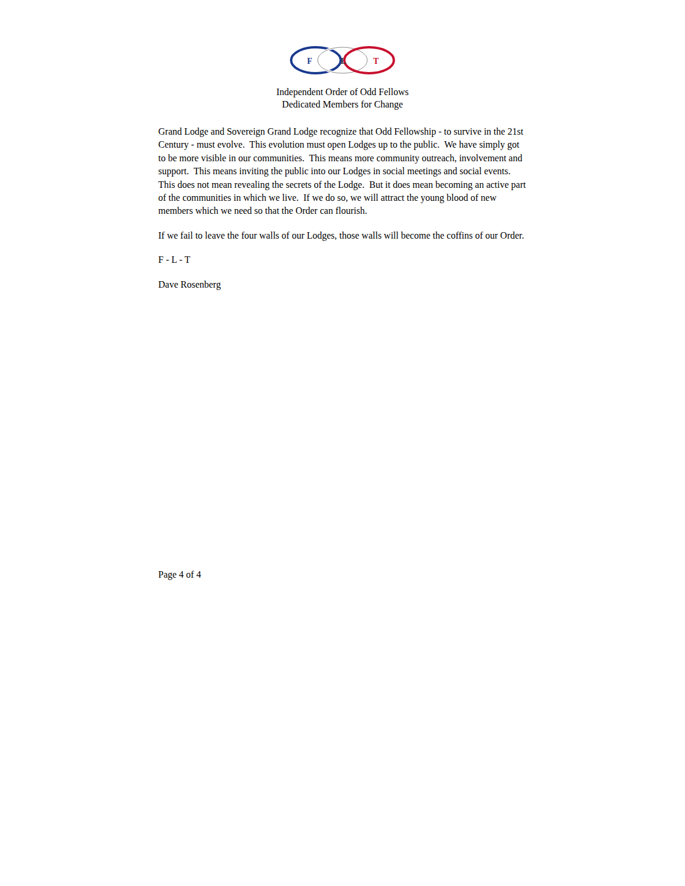F L T
Independent Order of Odd Fellows
Dedicated Members for Change
Grand Lodge and Sovereign Grand Lodge recognize that Odd Fellowship - to survive in the 21st Century - must evolve. This evolution must open Lodges up to the public. We have simply got to be more visible in our communities. This means more community outreach, involvement and support. This means inviting the public into our Lodges in social meetings and social events. This does not mean revealing the secrets of the Lodge. But it does mean becoming an active part of the communities in which we live. If we do so, we will attract the young blood of new members which we need so that the Order can flourish.
If we fail to leave the four walls of our Lodges, those walls will become the coffins of our Order.
F - L - T
Dave Rosenberg
Page 4 of 4